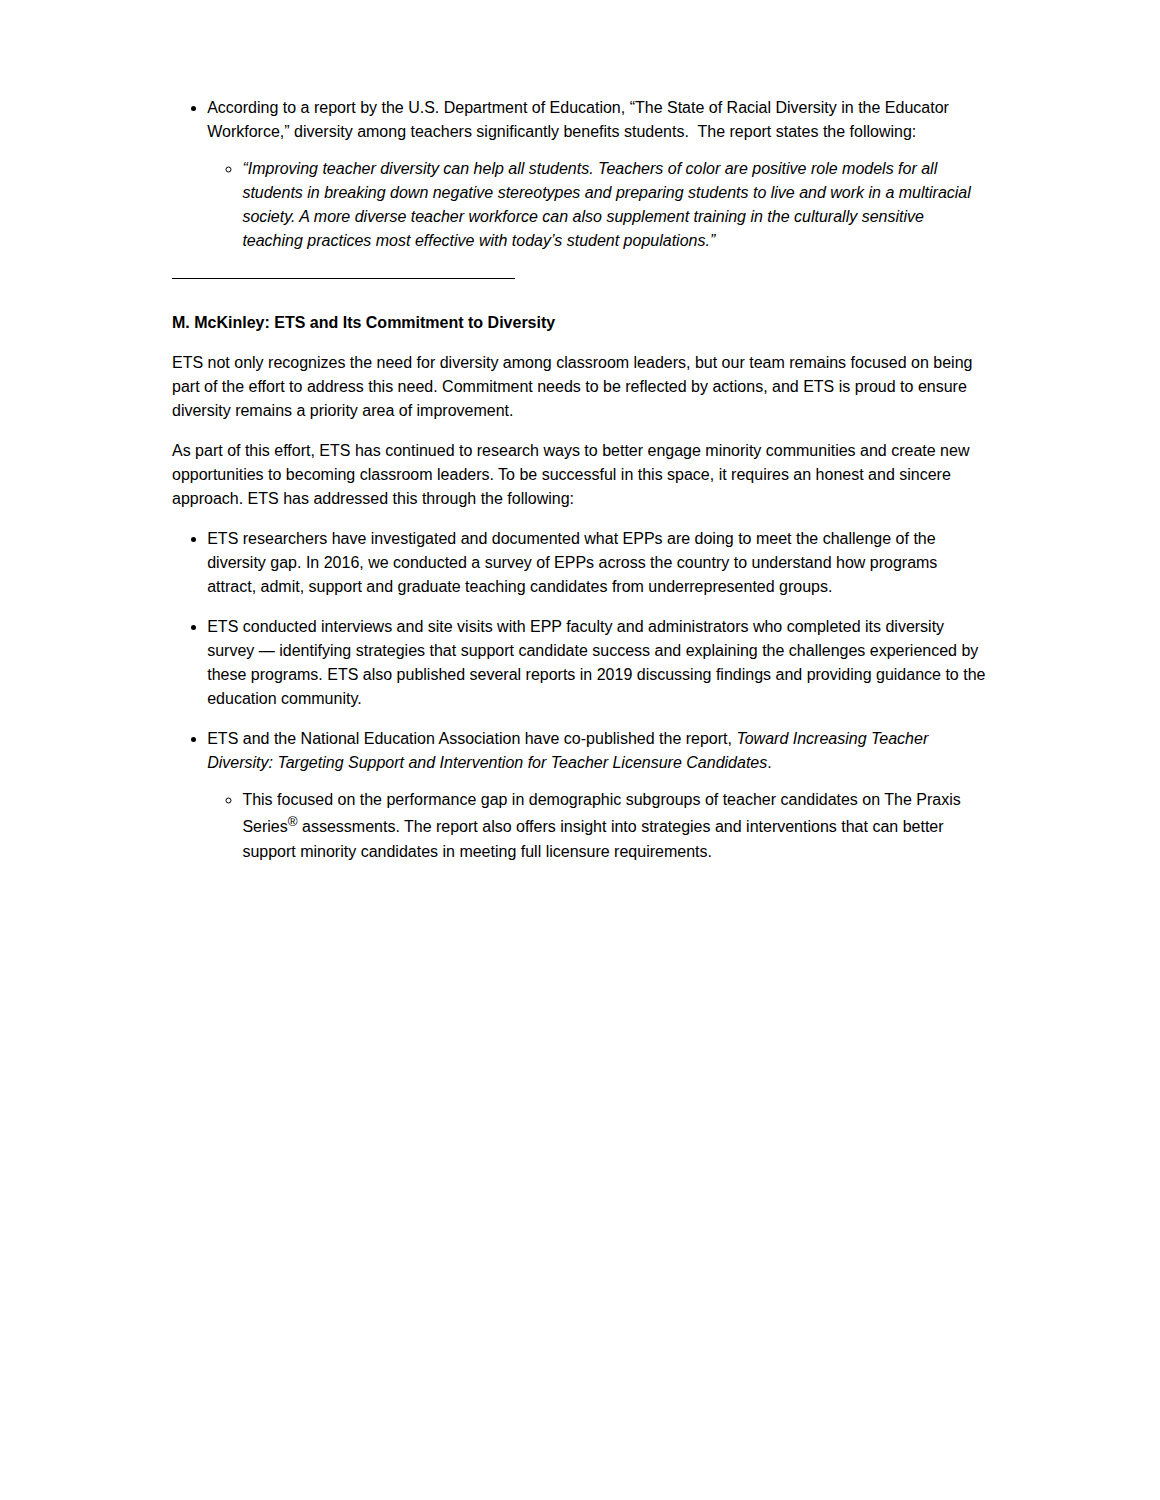According to a report by the U.S. Department of Education, “The State of Racial Diversity in the Educator Workforce,” diversity among teachers significantly benefits students. The report states the following:
“Improving teacher diversity can help all students. Teachers of color are positive role models for all students in breaking down negative stereotypes and preparing students to live and work in a multiracial society. A more diverse teacher workforce can also supplement training in the culturally sensitive teaching practices most effective with today’s student populations.”
M. McKinley: ETS and Its Commitment to Diversity
ETS not only recognizes the need for diversity among classroom leaders, but our team remains focused on being part of the effort to address this need. Commitment needs to be reflected by actions, and ETS is proud to ensure diversity remains a priority area of improvement.
As part of this effort, ETS has continued to research ways to better engage minority communities and create new opportunities to becoming classroom leaders. To be successful in this space, it requires an honest and sincere approach. ETS has addressed this through the following:
ETS researchers have investigated and documented what EPPs are doing to meet the challenge of the diversity gap. In 2016, we conducted a survey of EPPs across the country to understand how programs attract, admit, support and graduate teaching candidates from underrepresented groups.
ETS conducted interviews and site visits with EPP faculty and administrators who completed its diversity survey — identifying strategies that support candidate success and explaining the challenges experienced by these programs. ETS also published several reports in 2019 discussing findings and providing guidance to the education community.
ETS and the National Education Association have co-published the report, Toward Increasing Teacher Diversity: Targeting Support and Intervention for Teacher Licensure Candidates.
This focused on the performance gap in demographic subgroups of teacher candidates on The Praxis Series® assessments. The report also offers insight into strategies and interventions that can better support minority candidates in meeting full licensure requirements.